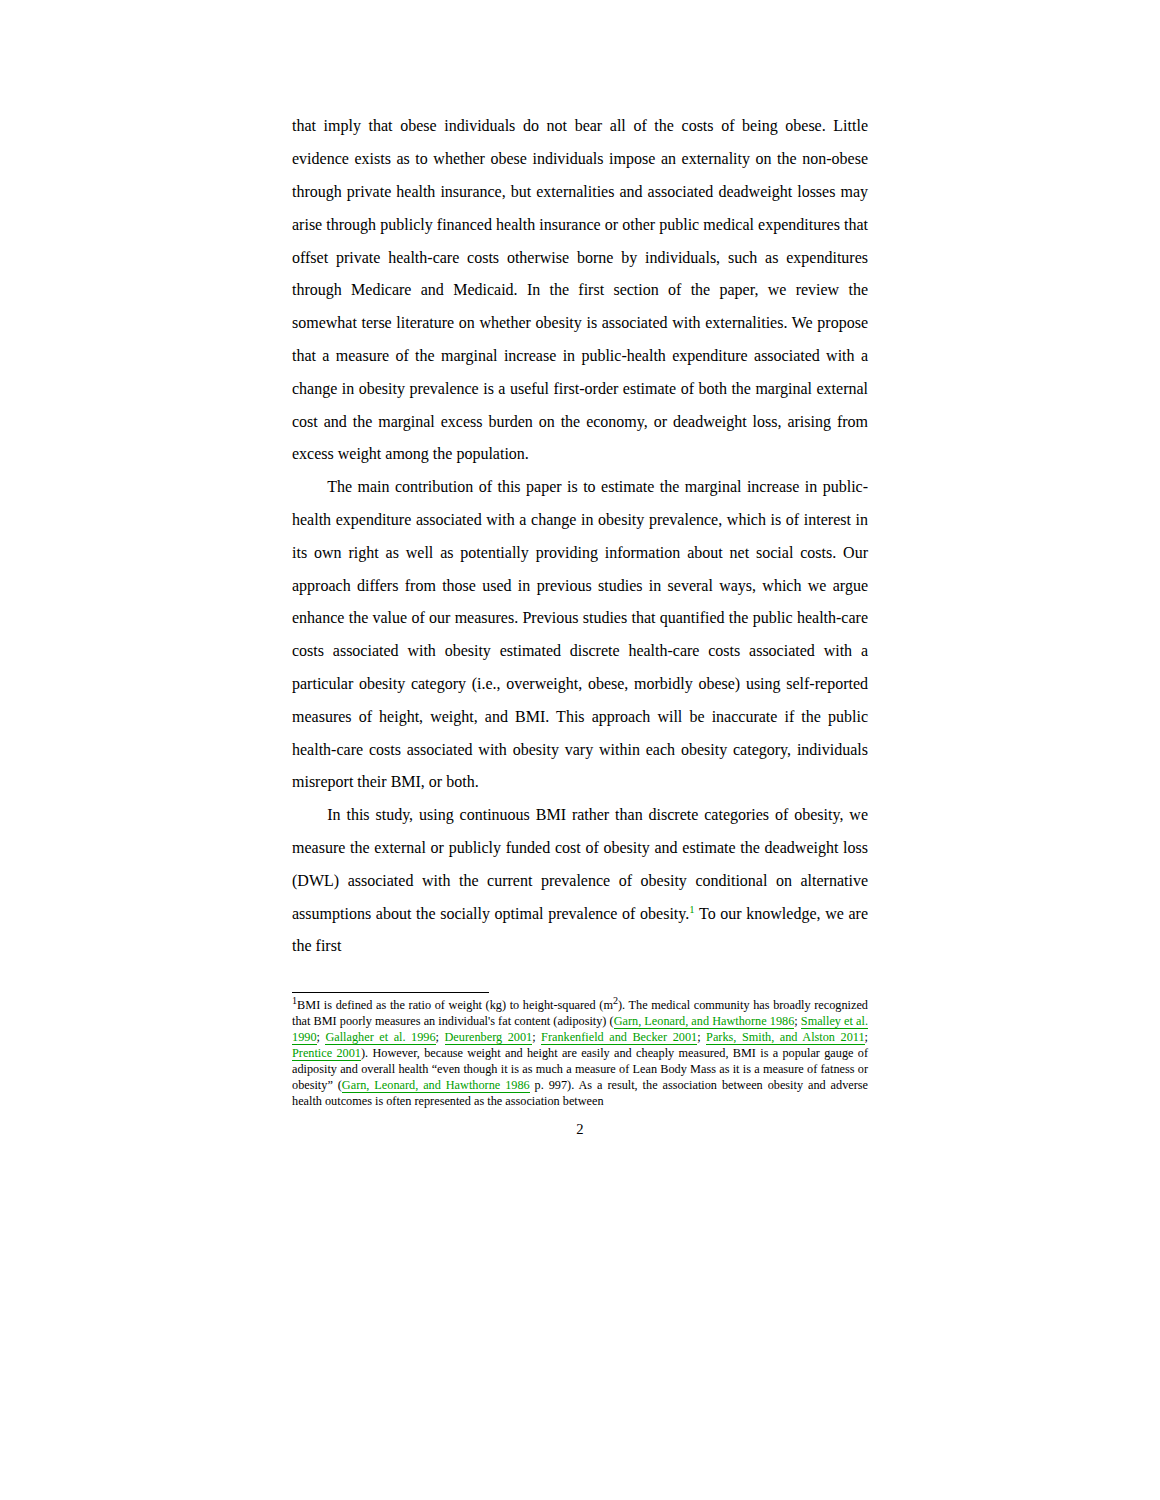that imply that obese individuals do not bear all of the costs of being obese. Little evidence exists as to whether obese individuals impose an externality on the non-obese through private health insurance, but externalities and associated deadweight losses may arise through publicly financed health insurance or other public medical expenditures that offset private health-care costs otherwise borne by individuals, such as expenditures through Medicare and Medicaid. In the first section of the paper, we review the somewhat terse literature on whether obesity is associated with externalities. We propose that a measure of the marginal increase in public-health expenditure associated with a change in obesity prevalence is a useful first-order estimate of both the marginal external cost and the marginal excess burden on the economy, or deadweight loss, arising from excess weight among the population.
The main contribution of this paper is to estimate the marginal increase in public-health expenditure associated with a change in obesity prevalence, which is of interest in its own right as well as potentially providing information about net social costs. Our approach differs from those used in previous studies in several ways, which we argue enhance the value of our measures. Previous studies that quantified the public health-care costs associated with obesity estimated discrete health-care costs associated with a particular obesity category (i.e., overweight, obese, morbidly obese) using self-reported measures of height, weight, and BMI. This approach will be inaccurate if the public health-care costs associated with obesity vary within each obesity category, individuals misreport their BMI, or both.
In this study, using continuous BMI rather than discrete categories of obesity, we measure the external or publicly funded cost of obesity and estimate the deadweight loss (DWL) associated with the current prevalence of obesity conditional on alternative assumptions about the socially optimal prevalence of obesity.1 To our knowledge, we are the first
1BMI is defined as the ratio of weight (kg) to height-squared (m2). The medical community has broadly recognized that BMI poorly measures an individual's fat content (adiposity) (Garn, Leonard, and Hawthorne 1986; Smalley et al. 1990; Gallagher et al. 1996; Deurenberg 2001; Frankenfield and Becker 2001; Parks, Smith, and Alston 2011; Prentice 2001). However, because weight and height are easily and cheaply measured, BMI is a popular gauge of adiposity and overall health “even though it is as much a measure of Lean Body Mass as it is a measure of fatness or obesity” (Garn, Leonard, and Hawthorne 1986 p. 997). As a result, the association between obesity and adverse health outcomes is often represented as the association between
2